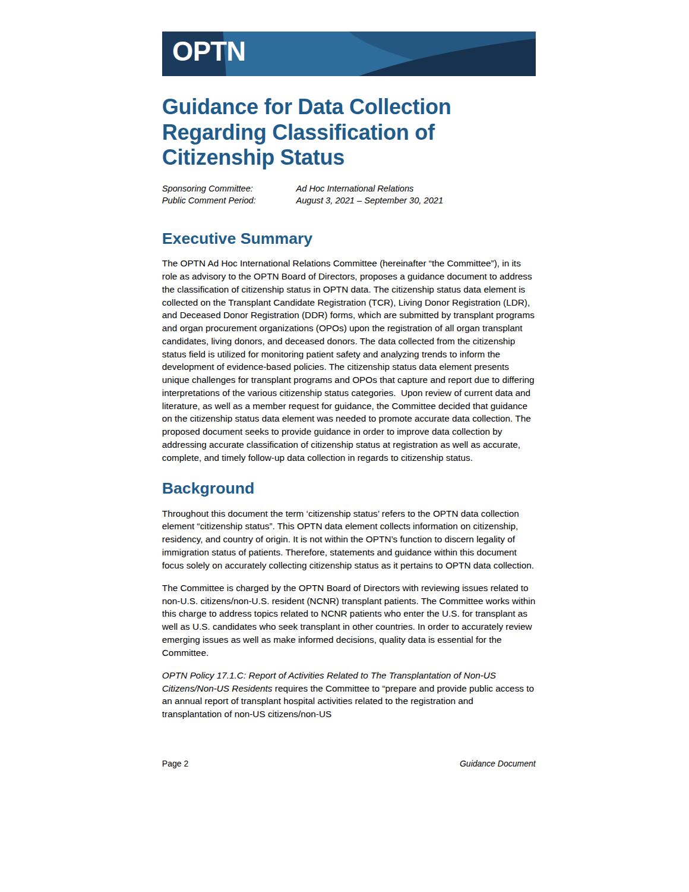OPTN
Guidance for Data Collection Regarding Classification of Citizenship Status
Sponsoring Committee:
Ad Hoc International Relations
Public Comment Period:
August 3, 2021 – September 30, 2021
Executive Summary
The OPTN Ad Hoc International Relations Committee (hereinafter “the Committee”), in its role as advisory to the OPTN Board of Directors, proposes a guidance document to address the classification of citizenship status in OPTN data. The citizenship status data element is collected on the Transplant Candidate Registration (TCR), Living Donor Registration (LDR), and Deceased Donor Registration (DDR) forms, which are submitted by transplant programs and organ procurement organizations (OPOs) upon the registration of all organ transplant candidates, living donors, and deceased donors. The data collected from the citizenship status field is utilized for monitoring patient safety and analyzing trends to inform the development of evidence-based policies. The citizenship status data element presents unique challenges for transplant programs and OPOs that capture and report due to differing interpretations of the various citizenship status categories. Upon review of current data and literature, as well as a member request for guidance, the Committee decided that guidance on the citizenship status data element was needed to promote accurate data collection. The proposed document seeks to provide guidance in order to improve data collection by addressing accurate classification of citizenship status at registration as well as accurate, complete, and timely follow-up data collection in regards to citizenship status.
Background
Throughout this document the term ‘citizenship status’ refers to the OPTN data collection element “citizenship status”. This OPTN data element collects information on citizenship, residency, and country of origin. It is not within the OPTN’s function to discern legality of immigration status of patients. Therefore, statements and guidance within this document focus solely on accurately collecting citizenship status as it pertains to OPTN data collection.
The Committee is charged by the OPTN Board of Directors with reviewing issues related to non-U.S. citizens/non-U.S. resident (NCNR) transplant patients. The Committee works within this charge to address topics related to NCNR patients who enter the U.S. for transplant as well as U.S. candidates who seek transplant in other countries. In order to accurately review emerging issues as well as make informed decisions, quality data is essential for the Committee.
OPTN Policy 17.1.C: Report of Activities Related to The Transplantation of Non-US Citizens/Non-US Residents requires the Committee to “prepare and provide public access to an annual report of transplant hospital activities related to the registration and transplantation of non-US citizens/non-US
Page 2
Guidance Document